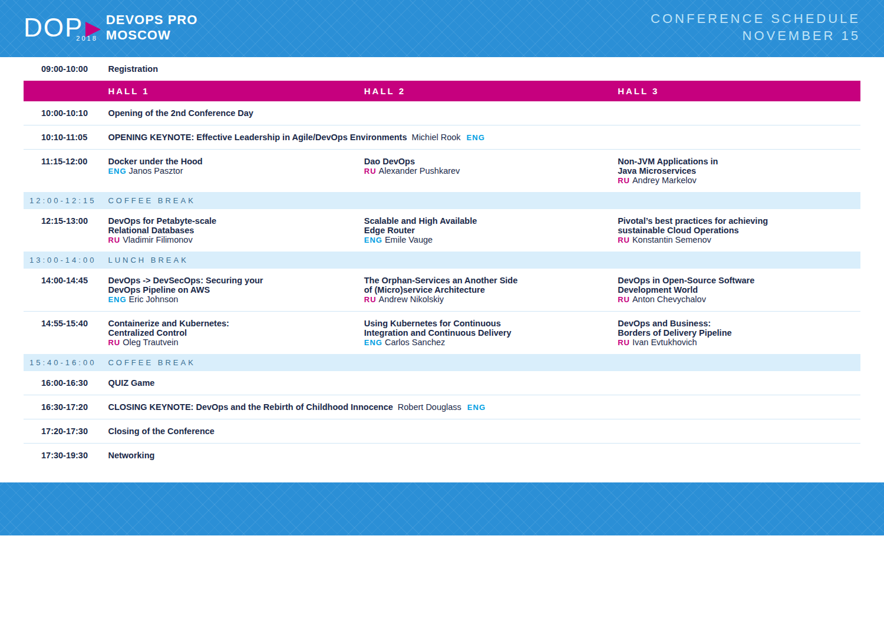DOP 2018
DevOps Pro
Moscow
Conference Schedule
November 15
| 09:00-10:00 | Registration |
| | HALL 1 | HALL 2 | HALL 3 |
| 10:00-10:10 | Opening of the 2nd Conference Day |
| 10:10-11:05 | OPENING KEYNOTE: Effective Leadership in Agile/DevOps Environments Michiel Rook ENG |
| 11:15-12:00 | Docker under the Hood ENG Janos Pasztor | Dao DevOps RU Alexander Pushkarev | Non-JVM Applications in Java Microservices RU Andrey Markelov |
| 12:00-12:15 | COFFEE BREAK |
| 12:15-13:00 | DevOps for Petabyte-scale Relational Databases RU Vladimir Filimonov | Scalable and High Available Edge Router ENG Emile Vauge | Pivotal’s best practices for achieving sustainable Cloud Operations RU Konstantin Semenov |
| 13:00-14:00 | LUNCH BREAK |
| 14:00-14:45 | DevOps -> DevSecOps: Securing your DevOps Pipeline on AWS ENG Eric Johnson | The Orphan-Services an Another Side of (Micro)service Architecture RU Andrew Nikolskiy | DevOps in Open-Source Software Development World RU Anton Chevychalov |
| 14:55-15:40 | Containerize and Kubernetes: Centralized Control RU Oleg Trautvein | Using Kubernetes for Continuous Integration and Continuous Delivery ENG Carlos Sanchez | DevOps and Business: Borders of Delivery Pipeline RU Ivan Evtukhovich |
| 15:40-16:00 | COFFEE BREAK |
| 16:00-16:30 | QUIZ Game |
| 16:30-17:20 | CLOSING KEYNOTE: DevOps and the Rebirth of Childhood Innocence Robert Douglass ENG |
| 17:20-17:30 | Closing of the Conference |
| 17:30-19:30 | Networking |